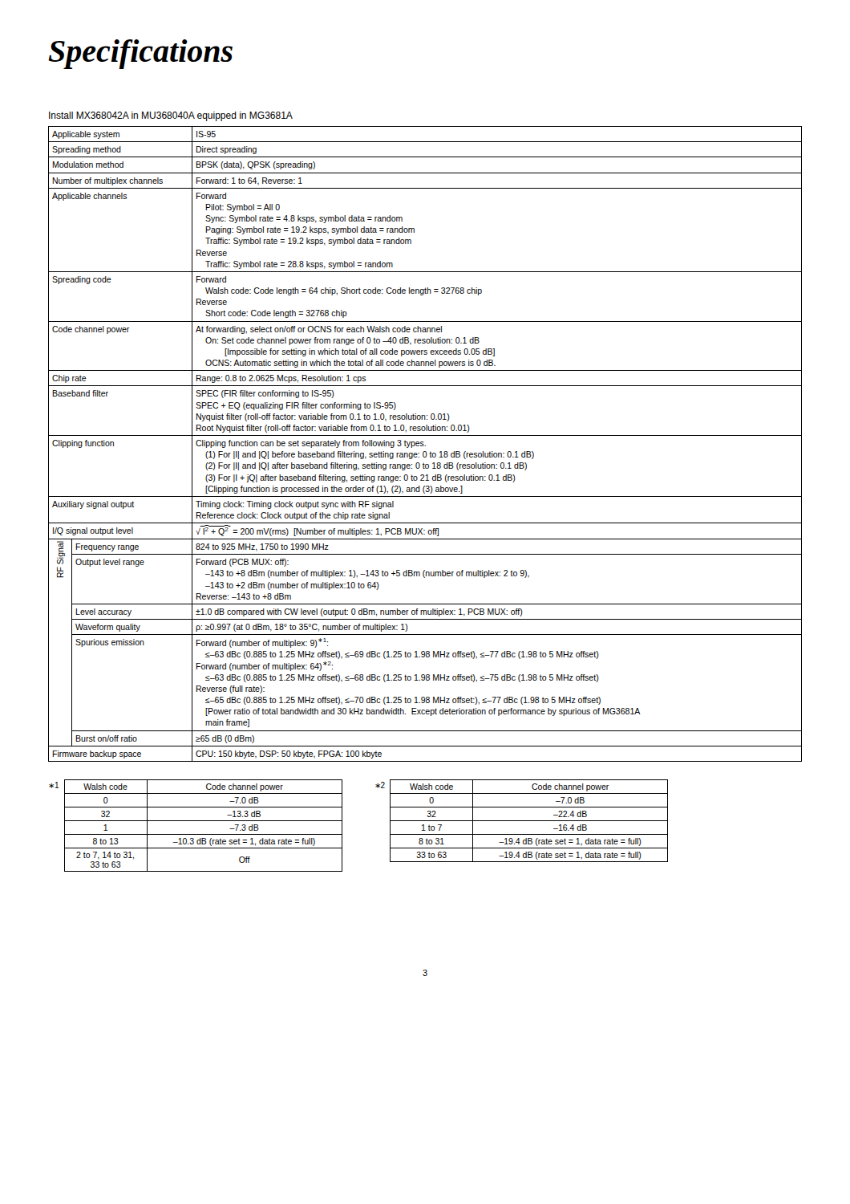Specifications
Install MX368042A in MU368040A equipped in MG3681A
| Applicable system | IS-95 |
| Spreading method | Direct spreading |
| Modulation method | BPSK (data), QPSK (spreading) |
| Number of multiplex channels | Forward: 1 to 64, Reverse: 1 |
| Applicable channels | Forward Pilot: Symbol = All 0 Sync: Symbol rate = 4.8 ksps, symbol data = random Paging: Symbol rate = 19.2 ksps, symbol data = random Traffic: Symbol rate = 19.2 ksps, symbol data = random Reverse Traffic: Symbol rate = 28.8 ksps, symbol = random |
| Spreading code | Forward Walsh code: Code length = 64 chip, Short code: Code length = 32768 chip Reverse Short code: Code length = 32768 chip |
| Code channel power | At forwarding, select on/off or OCNS for each Walsh code channel On: Set code channel power from range of 0 to –40 dB, resolution: 0.1 dB [Impossible for setting in which total of all code powers exceeds 0.05 dB] OCNS: Automatic setting in which the total of all code channel powers is 0 dB. |
| Chip rate | Range: 0.8 to 2.0625 Mcps, Resolution: 1 cps |
| Baseband filter | SPEC (FIR filter conforming to IS-95) SPEC + EQ (equalizing FIR filter conforming to IS-95) Nyquist filter (roll-off factor: variable from 0.1 to 1.0, resolution: 0.01) Root Nyquist filter (roll-off factor: variable from 0.1 to 1.0, resolution: 0.01) |
| Clipping function | Clipping function can be set separately from following 3 types. (1) For /I/ and /Q/ before baseband filtering, setting range: 0 to 18 dB (resolution: 0.1 dB) (2) For /I/ and /Q/ after baseband filtering, setting range: 0 to 18 dB (resolution: 0.1 dB) (3) For /I + jQ/ after baseband filtering, setting range: 0 to 21 dB (resolution: 0.1 dB) [Clipping function is processed in the order of (1), (2), and (3) above.] |
| Auxiliary signal output | Timing clock: Timing clock output sync with RF signal Reference clock: Clock output of the chip rate signal |
| I/Q signal output level | √ I 2 + Q 2 = 200 mV(rms) [Number of multiples: 1, PCB MUX: off] |
| RF Signal | Frequency range | 824 to 925 MHz, 1750 to 1990 MHz |
| Output level range | Forward (PCB MUX: off): –143 to +8 dBm (number of multiplex: 1), –143 to +5 dBm (number of multiplex: 2 to 9), –143 to +2 dBm (number of multiplex:10 to 64) Reverse: –143 to +8 dBm |
| Level accuracy | ±1.0 dB compared with CW level (output: 0 dBm, number of multiplex: 1, PCB MUX: off) |
| Waveform quality | ρ: ≥0.997 (at 0 dBm, 18° to 35°C, number of multiplex: 1) |
| Spurious emission | Forward (number of multiplex: 9) ∗1 : ≤–63 dBc (0.885 to 1.25 MHz offset), ≤–69 dBc (1.25 to 1.98 MHz offset), ≤–77 dBc (1.98 to 5 MHz offset) Forward (number of multiplex: 64) ∗2 : ≤–63 dBc (0.885 to 1.25 MHz offset), ≤–68 dBc (1.25 to 1.98 MHz offset), ≤–75 dBc (1.98 to 5 MHz offset) Reverse (full rate): ≤–65 dBc (0.885 to 1.25 MHz offset), ≤–70 dBc (1.25 to 1.98 MHz offset:), ≤–77 dBc (1.98 to 5 MHz offset) [Power ratio of total bandwidth and 30 kHz bandwidth. Except deterioration of performance by spurious of MG3681A main frame] |
| Burst on/off ratio | ≥65 dB (0 dBm) |
| Firmware backup space | CPU: 150 kbyte, DSP: 50 kbyte, FPGA: 100 kbyte |
∗1
| Walsh code | Code channel power |
| 0 | –7.0 dB |
| 32 | –13.3 dB |
| 1 | –7.3 dB |
| 8 to 13 | –10.3 dB (rate set = 1, data rate = full) |
| 2 to 7, 14 to 31, 33 to 63 | Off |
∗2
| Walsh code | Code channel power |
| 0 | –7.0 dB |
| 32 | –22.4 dB |
| 1 to 7 | –16.4 dB |
| 8 to 31 | –19.4 dB (rate set = 1, data rate = full) |
| 33 to 63 | –19.4 dB (rate set = 1, data rate = full) |
3